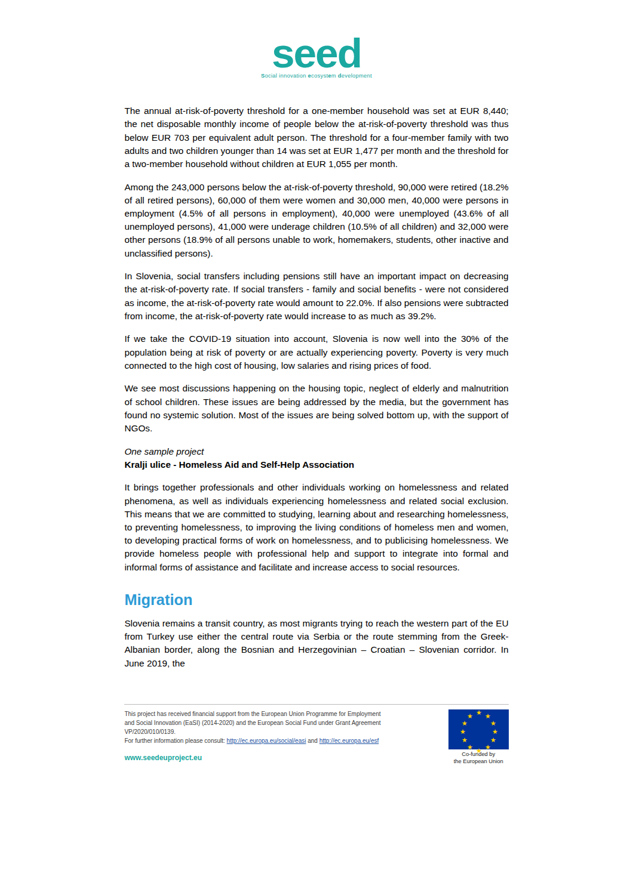seed
Social innovation ecosystem development
The annual at-risk-of-poverty threshold for a one-member household was set at EUR 8,440; the net disposable monthly income of people below the at-risk-of-poverty threshold was thus below EUR 703 per equivalent adult person. The threshold for a four-member family with two adults and two children younger than 14 was set at EUR 1,477 per month and the threshold for a two-member household without children at EUR 1,055 per month.
Among the 243,000 persons below the at-risk-of-poverty threshold, 90,000 were retired (18.2% of all retired persons), 60,000 of them were women and 30,000 men, 40,000 were persons in employment (4.5% of all persons in employment), 40,000 were unemployed (43.6% of all unemployed persons), 41,000 were underage children (10.5% of all children) and 32,000 were other persons (18.9% of all persons unable to work, homemakers, students, other inactive and unclassified persons).
In Slovenia, social transfers including pensions still have an important impact on decreasing the at-risk-of-poverty rate. If social transfers - family and social benefits - were not considered as income, the at-risk-of-poverty rate would amount to 22.0%. If also pensions were subtracted from income, the at-risk-of-poverty rate would increase to as much as 39.2%.
If we take the COVID-19 situation into account, Slovenia is now well into the 30% of the population being at risk of poverty or are actually experiencing poverty. Poverty is very much connected to the high cost of housing, low salaries and rising prices of food.
We see most discussions happening on the housing topic, neglect of elderly and malnutrition of school children. These issues are being addressed by the media, but the government has found no systemic solution. Most of the issues are being solved bottom up, with the support of NGOs.
One sample project
Kralji ulice - Homeless Aid and Self-Help Association
It brings together professionals and other individuals working on homelessness and related phenomena, as well as individuals experiencing homelessness and related social exclusion. This means that we are committed to studying, learning about and researching homelessness, to preventing homelessness, to improving the living conditions of homeless men and women, to developing practical forms of work on homelessness, and to publicising homelessness. We provide homeless people with professional help and support to integrate into formal and informal forms of assistance and facilitate and increase access to social resources.
Migration
Slovenia remains a transit country, as most migrants trying to reach the western part of the EU from Turkey use either the central route via Serbia or the route stemming from the Greek- Albanian border, along the Bosnian and Herzegovinian – Croatian – Slovenian corridor. In June 2019, the
This project has received financial support from the European Union Programme for Employment
and Social Innovation (EaSI) (2014-2020) and the European Social Fund under Grant Agreement VP/2020/010/0139.
For further information please consult: http://ec.europa.eu/social/easi and http://ec.europa.eu/esf
www.seedeuproject.eu
★ ★ ★ ★ ★ ★ ★ ★ ★ ★ ★ ★
Co-funded by
the European Union